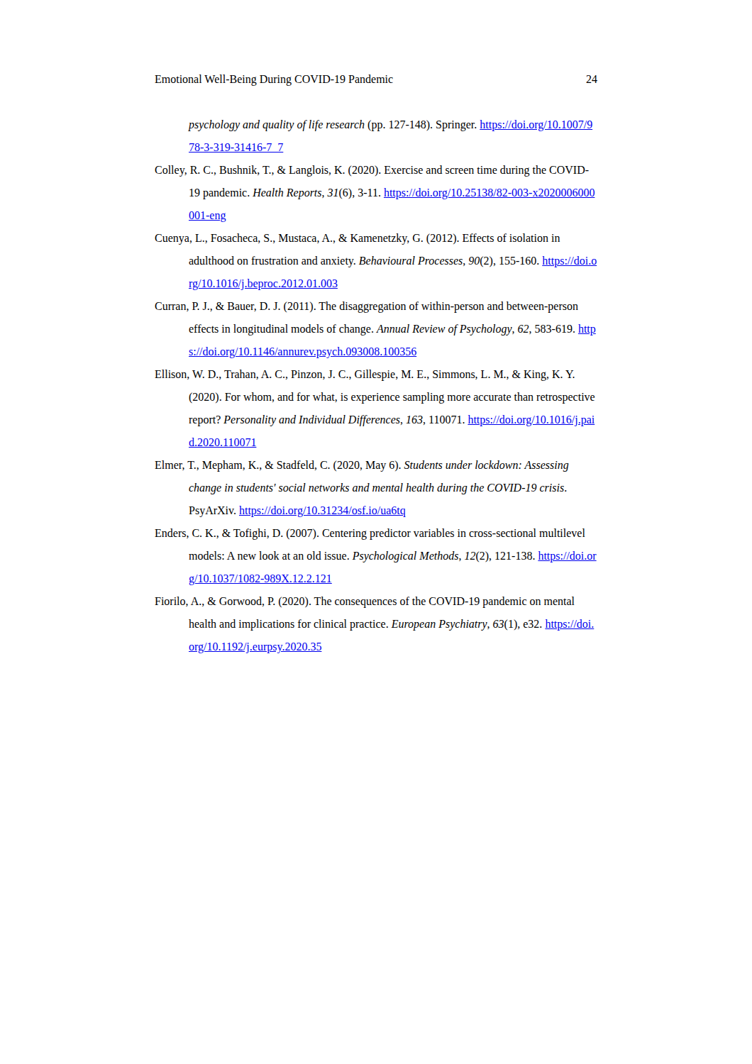Emotional Well-Being During COVID-19 Pandemic 24
psychology and quality of life research (pp. 127-148). Springer. https://doi.org/10.1007/978-3-319-31416-7_7
Colley, R. C., Bushnik, T., & Langlois, K. (2020). Exercise and screen time during the COVID-19 pandemic. Health Reports, 31(6), 3-11. https://doi.org/10.25138/82-003-x2020006000001-eng
Cuenya, L., Fosacheca, S., Mustaca, A., & Kamenetzky, G. (2012). Effects of isolation in adulthood on frustration and anxiety. Behavioural Processes, 90(2), 155-160. https://doi.org/10.1016/j.beproc.2012.01.003
Curran, P. J., & Bauer, D. J. (2011). The disaggregation of within-person and between-person effects in longitudinal models of change. Annual Review of Psychology, 62, 583-619. https://doi.org/10.1146/annurev.psych.093008.100356
Ellison, W. D., Trahan, A. C., Pinzon, J. C., Gillespie, M. E., Simmons, L. M., & King, K. Y. (2020). For whom, and for what, is experience sampling more accurate than retrospective report? Personality and Individual Differences, 163, 110071. https://doi.org/10.1016/j.paid.2020.110071
Elmer, T., Mepham, K., & Stadfeld, C. (2020, May 6). Students under lockdown: Assessing change in students' social networks and mental health during the COVID-19 crisis. PsyArXiv. https://doi.org/10.31234/osf.io/ua6tq
Enders, C. K., & Tofighi, D. (2007). Centering predictor variables in cross-sectional multilevel models: A new look at an old issue. Psychological Methods, 12(2), 121-138. https://doi.org/10.1037/1082-989X.12.2.121
Fiorilo, A., & Gorwood, P. (2020). The consequences of the COVID-19 pandemic on mental health and implications for clinical practice. European Psychiatry, 63(1), e32. https://doi.org/10.1192/j.eurpsy.2020.35